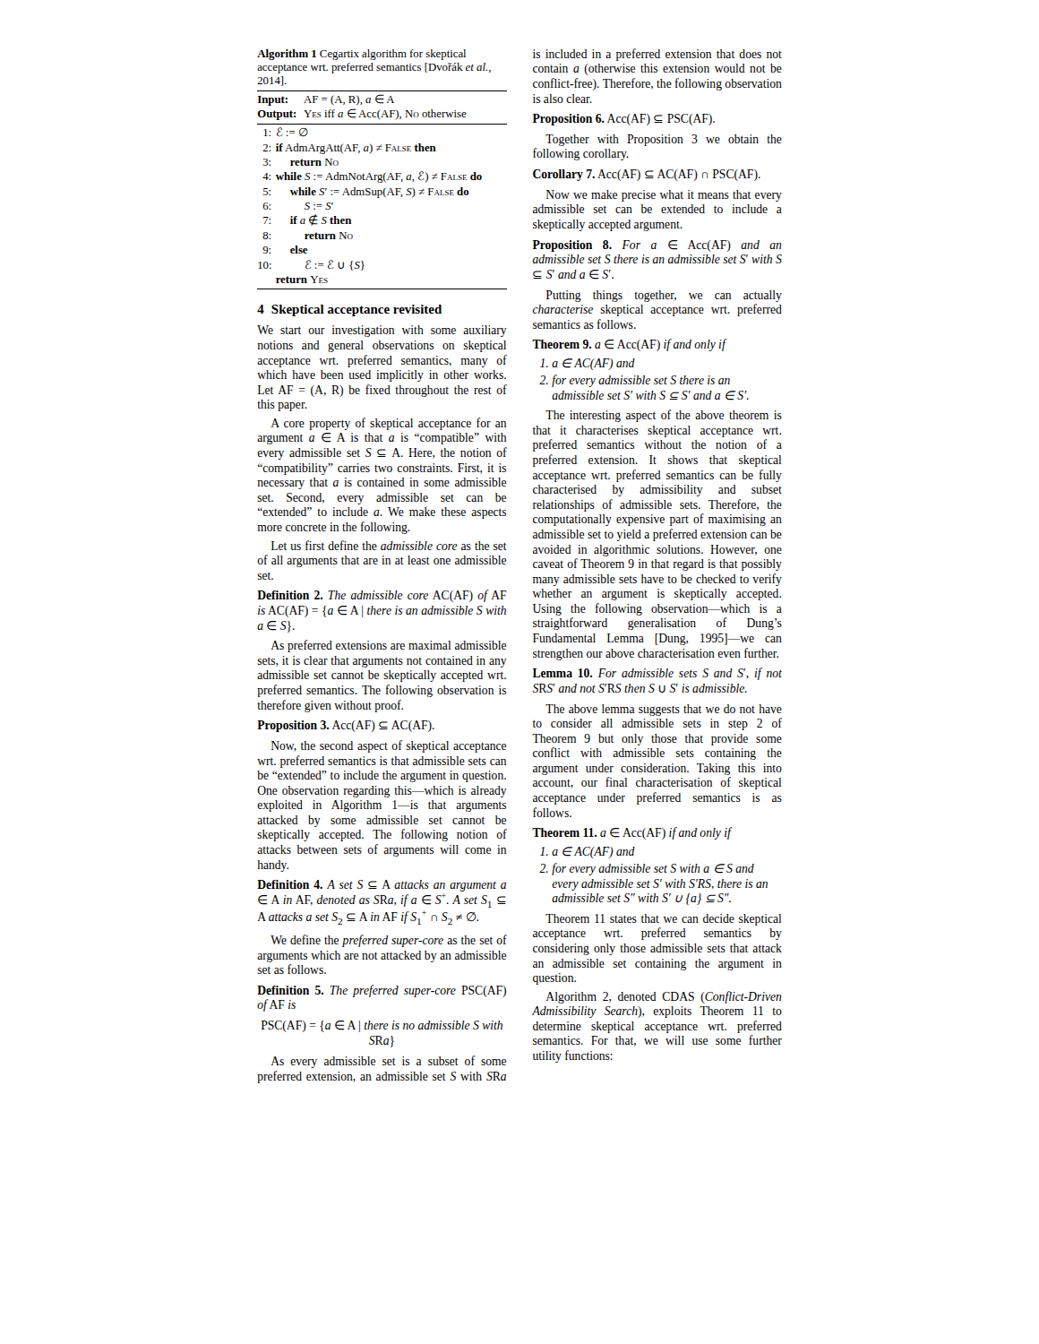Algorithm 1 Cegartix algorithm for skeptical acceptance wrt. preferred semantics [Dvořák et al., 2014].
| Input: | AF = (A, R), a ∈ A |
| Output: | Yes iff a ∈ Acc(AF), No otherwise |
1: ℰ := ∅
2: if AdmArgAtt(AF, a) ≠ False then
3: return No
4: while S := AdmNotArg(AF, a, ℰ) ≠ False do
5: while S′ := AdmSup(AF, S) ≠ False do
6: S := S′
7: if a ∉ S then
8: return No
9: else
10: ℰ := ℰ ∪ {S}
return Yes
4 Skeptical acceptance revisited
We start our investigation with some auxiliary notions and general observations on skeptical acceptance wrt. preferred semantics, many of which have been used implicitly in other works. Let AF = (A, R) be fixed throughout the rest of this paper.
A core property of skeptical acceptance for an argument a ∈ A is that a is “compatible” with every admissible set S ⊆ A. Here, the notion of “compatibility” carries two constraints. First, it is necessary that a is contained in some admissible set. Second, every admissible set can be “extended” to include a. We make these aspects more concrete in the following.
Let us first define the admissible core as the set of all arguments that are in at least one admissible set.
Definition 2. The admissible core AC(AF) of AF is AC(AF) = {a ∈ A | there is an admissible S with a ∈ S}.
As preferred extensions are maximal admissible sets, it is clear that arguments not contained in any admissible set cannot be skeptically accepted wrt. preferred semantics. The following observation is therefore given without proof.
Proposition 3. Acc(AF) ⊆ AC(AF).
Now, the second aspect of skeptical acceptance wrt. preferred semantics is that admissible sets can be “extended” to include the argument in question. One observation regarding this—which is already exploited in Algorithm 1—is that arguments attacked by some admissible set cannot be skeptically accepted. The following notion of attacks between sets of arguments will come in handy.
Definition 4. A set S ⊆ A attacks an argument a ∈ A in AF, denoted as SRa, if a ∈ S+. A set S1 ⊆ A attacks a set S2 ⊆ A in AF if S1+ ∩ S2 ≠ ∅.
We define the preferred super-core as the set of arguments which are not attacked by an admissible set as follows.
Definition 5. The preferred super-core PSC(AF) of AF is
PSC(AF) = {a ∈ A | there is no admissible S with SRa}
As every admissible set is a subset of some preferred extension, an admissible set S with SRa is included in a preferred extension that does not contain a (otherwise this extension would not be conflict-free). Therefore, the following observation is also clear.
Proposition 6. Acc(AF) ⊆ PSC(AF).
Together with Proposition 3 we obtain the following corollary.
Corollary 7. Acc(AF) ⊆ AC(AF) ∩ PSC(AF).
Now we make precise what it means that every admissible set can be extended to include a skeptically accepted argument.
Proposition 8. For a ∈ Acc(AF) and an admissible set S there is an admissible set S′ with S ⊆ S′ and a ∈ S′.
Putting things together, we can actually characterise skeptical acceptance wrt. preferred semantics as follows.
Theorem 9. a ∈ Acc(AF) if and only if
a ∈ AC(AF) and
for every admissible set S there is an admissible set S′ with S ⊆ S′ and a ∈ S′.
The interesting aspect of the above theorem is that it characterises skeptical acceptance wrt. preferred semantics without the notion of a preferred extension. It shows that skeptical acceptance wrt. preferred semantics can be fully characterised by admissibility and subset relationships of admissible sets. Therefore, the computationally expensive part of maximising an admissible set to yield a preferred extension can be avoided in algorithmic solutions. However, one caveat of Theorem 9 in that regard is that possibly many admissible sets have to be checked to verify whether an argument is skeptically accepted. Using the following observation—which is a straightforward generalisation of Dung’s Fundamental Lemma [Dung, 1995]—we can strengthen our above characterisation even further.
Lemma 10. For admissible sets S and S′, if not SRS′ and not S′RS then S ∪ S′ is admissible.
The above lemma suggests that we do not have to consider all admissible sets in step 2 of Theorem 9 but only those that provide some conflict with admissible sets containing the argument under consideration. Taking this into account, our final characterisation of skeptical acceptance under preferred semantics is as follows.
Theorem 11. a ∈ Acc(AF) if and only if
a ∈ AC(AF) and
for every admissible set S with a ∈ S and every admissible set S′ with S′RS, there is an admissible set S″ with S′ ∪ {a} ⊆ S″.
Theorem 11 states that we can decide skeptical acceptance wrt. preferred semantics by considering only those admissible sets that attack an admissible set containing the argument in question.
Algorithm 2, denoted CDAS (Conflict-Driven Admissibility Search), exploits Theorem 11 to determine skeptical acceptance wrt. preferred semantics. For that, we will use some further utility functions: